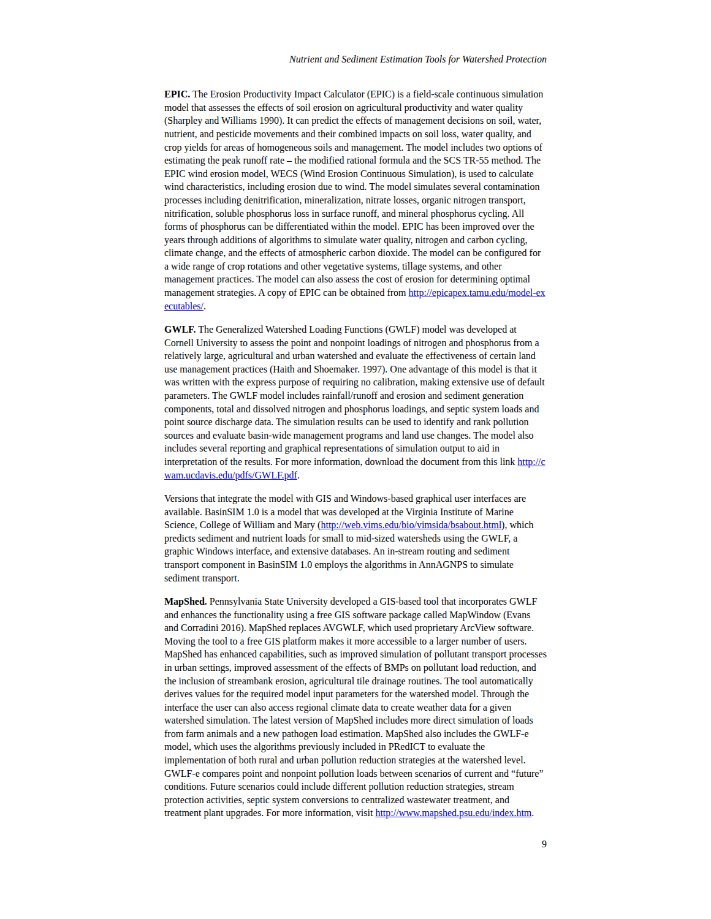Nutrient and Sediment Estimation Tools for Watershed Protection
EPIC. The Erosion Productivity Impact Calculator (EPIC) is a field-scale continuous simulation model that assesses the effects of soil erosion on agricultural productivity and water quality (Sharpley and Williams 1990). It can predict the effects of management decisions on soil, water, nutrient, and pesticide movements and their combined impacts on soil loss, water quality, and crop yields for areas of homogeneous soils and management. The model includes two options of estimating the peak runoff rate – the modified rational formula and the SCS TR-55 method. The EPIC wind erosion model, WECS (Wind Erosion Continuous Simulation), is used to calculate wind characteristics, including erosion due to wind. The model simulates several contamination processes including denitrification, mineralization, nitrate losses, organic nitrogen transport, nitrification, soluble phosphorus loss in surface runoff, and mineral phosphorus cycling. All forms of phosphorus can be differentiated within the model. EPIC has been improved over the years through additions of algorithms to simulate water quality, nitrogen and carbon cycling, climate change, and the effects of atmospheric carbon dioxide. The model can be configured for a wide range of crop rotations and other vegetative systems, tillage systems, and other management practices. The model can also assess the cost of erosion for determining optimal management strategies. A copy of EPIC can be obtained from http://epicapex.tamu.edu/model-executables/.
GWLF. The Generalized Watershed Loading Functions (GWLF) model was developed at Cornell University to assess the point and nonpoint loadings of nitrogen and phosphorus from a relatively large, agricultural and urban watershed and evaluate the effectiveness of certain land use management practices (Haith and Shoemaker. 1997). One advantage of this model is that it was written with the express purpose of requiring no calibration, making extensive use of default parameters. The GWLF model includes rainfall/runoff and erosion and sediment generation components, total and dissolved nitrogen and phosphorus loadings, and septic system loads and point source discharge data. The simulation results can be used to identify and rank pollution sources and evaluate basin-wide management programs and land use changes. The model also includes several reporting and graphical representations of simulation output to aid in interpretation of the results. For more information, download the document from this link http://cwam.ucdavis.edu/pdfs/GWLF.pdf.
Versions that integrate the model with GIS and Windows-based graphical user interfaces are available. BasinSIM 1.0 is a model that was developed at the Virginia Institute of Marine Science, College of William and Mary (http://web.vims.edu/bio/vimsida/bsabout.html), which predicts sediment and nutrient loads for small to mid-sized watersheds using the GWLF, a graphic Windows interface, and extensive databases. An in-stream routing and sediment transport component in BasinSIM 1.0 employs the algorithms in AnnAGNPS to simulate sediment transport.
MapShed. Pennsylvania State University developed a GIS-based tool that incorporates GWLF and enhances the functionality using a free GIS software package called MapWindow (Evans and Corradini 2016). MapShed replaces AVGWLF, which used proprietary ArcView software. Moving the tool to a free GIS platform makes it more accessible to a larger number of users. MapShed has enhanced capabilities, such as improved simulation of pollutant transport processes in urban settings, improved assessment of the effects of BMPs on pollutant load reduction, and the inclusion of streambank erosion, agricultural tile drainage routines. The tool automatically derives values for the required model input parameters for the watershed model. Through the interface the user can also access regional climate data to create weather data for a given watershed simulation. The latest version of MapShed includes more direct simulation of loads from farm animals and a new pathogen load estimation. MapShed also includes the GWLF-e model, which uses the algorithms previously included in PRedICT to evaluate the implementation of both rural and urban pollution reduction strategies at the watershed level. GWLF-e compares point and nonpoint pollution loads between scenarios of current and “future” conditions. Future scenarios could include different pollution reduction strategies, stream protection activities, septic system conversions to centralized wastewater treatment, and treatment plant upgrades. For more information, visit http://www.mapshed.psu.edu/index.htm.
9